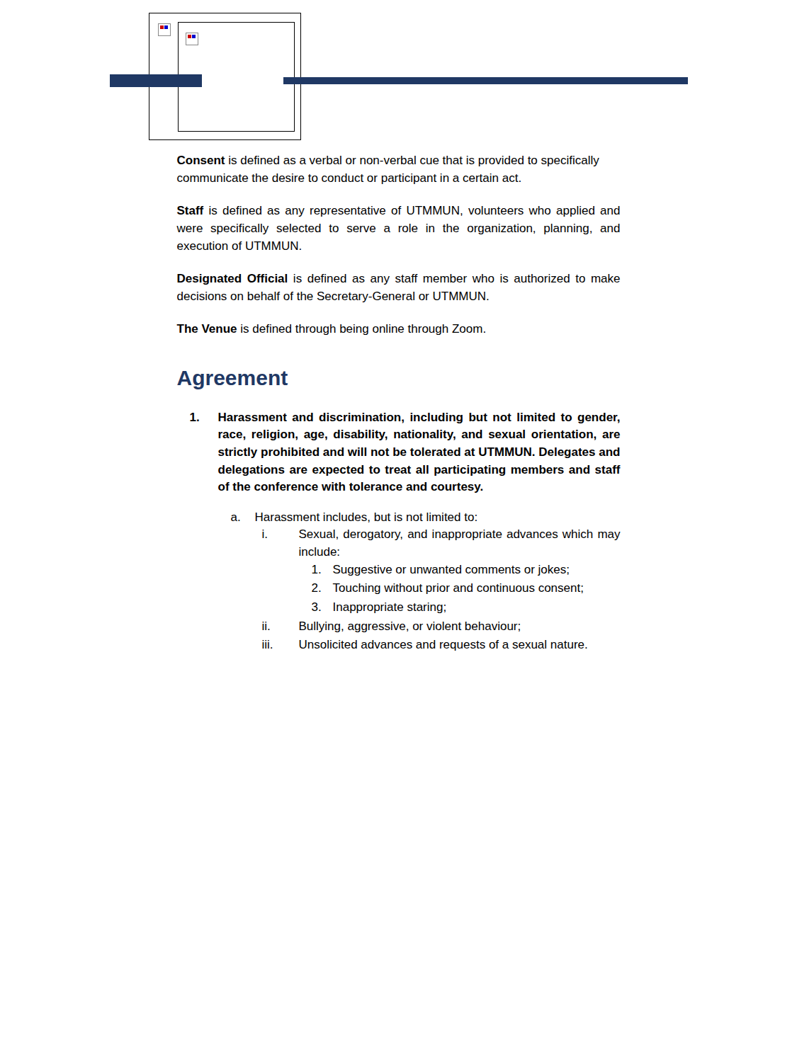Consent is defined as a verbal or non-verbal cue that is provided to specifically communicate the desire to conduct or participant in a certain act.
Staff is defined as any representative of UTMMUN, volunteers who applied and were specifically selected to serve a role in the organization, planning, and execution of UTMMUN.
Designated Official is defined as any staff member who is authorized to make decisions on behalf of the Secretary-General or UTMMUN.
The Venue is defined through being online through Zoom.
Agreement
Harassment and discrimination, including but not limited to gender, race, religion, age, disability, nationality, and sexual orientation, are strictly prohibited and will not be tolerated at UTMMUN. Delegates and delegations are expected to treat all participating members and staff of the conference with tolerance and courtesy.
Harassment includes, but is not limited to:
Sexual, derogatory, and inappropriate advances which may include:
Suggestive or unwanted comments or jokes;
Touching without prior and continuous consent;
Inappropriate staring;
Bullying, aggressive, or violent behaviour;
Unsolicited advances and requests of a sexual nature.